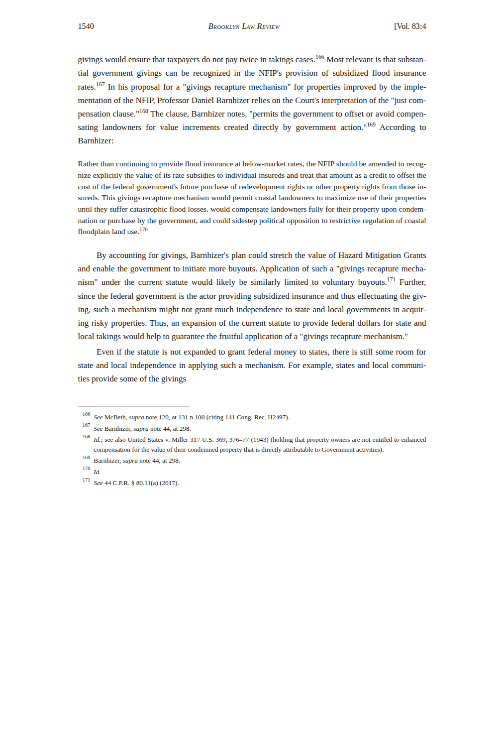1540 Brooklyn Law Review [Vol. 83:4
givings would ensure that taxpayers do not pay twice in takings cases.166 Most relevant is that substantial government givings can be recognized in the NFIP's provision of subsidized flood insurance rates.167 In his proposal for a "givings recapture mechanism" for properties improved by the implementation of the NFIP, Professor Daniel Barnhizer relies on the Court's interpretation of the "just compensation clause."168 The clause, Barnhizer notes, "permits the government to offset or avoid compensating landowners for value increments created directly by government action."169 According to Barnhizer:
Rather than continuing to provide flood insurance at below-market rates, the NFIP should be amended to recognize explicitly the value of its rate subsidies to individual insureds and treat that amount as a credit to offset the cost of the federal government's future purchase of redevelopment rights or other property rights from those insureds. This givings recapture mechanism would permit coastal landowners to maximize use of their properties until they suffer catastrophic flood losses, would compensate landowners fully for their property upon condemnation or purchase by the government, and could sidestep political opposition to restrictive regulation of coastal floodplain land use.170
By accounting for givings, Barnhizer's plan could stretch the value of Hazard Mitigation Grants and enable the government to initiate more buyouts. Application of such a "givings recapture mechanism" under the current statute would likely be similarly limited to voluntary buyouts.171 Further, since the federal government is the actor providing subsidized insurance and thus effectuating the giving, such a mechanism might not grant much independence to state and local governments in acquiring risky properties. Thus, an expansion of the current statute to provide federal dollars for state and local takings would help to guarantee the fruitful application of a "givings recapture mechanism."
Even if the statute is not expanded to grant federal money to states, there is still some room for state and local independence in applying such a mechanism. For example, states and local communities provide some of the givings
See McBeth, supra note 120, at 131 n.100 (citing 141 Cong. Rec. H2497).
See Barnhizer, supra note 44, at 298.
Id.; see also United States v. Miller 317 U.S. 369, 376–77 (1943) (holding that property owners are not entitled to enhanced compensation for the value of their condemned property that is directly attributable to Government activities).
Barnhizer, supra note 44, at 298.
Id.
See 44 C.F.R. § 80.11(a) (2017).